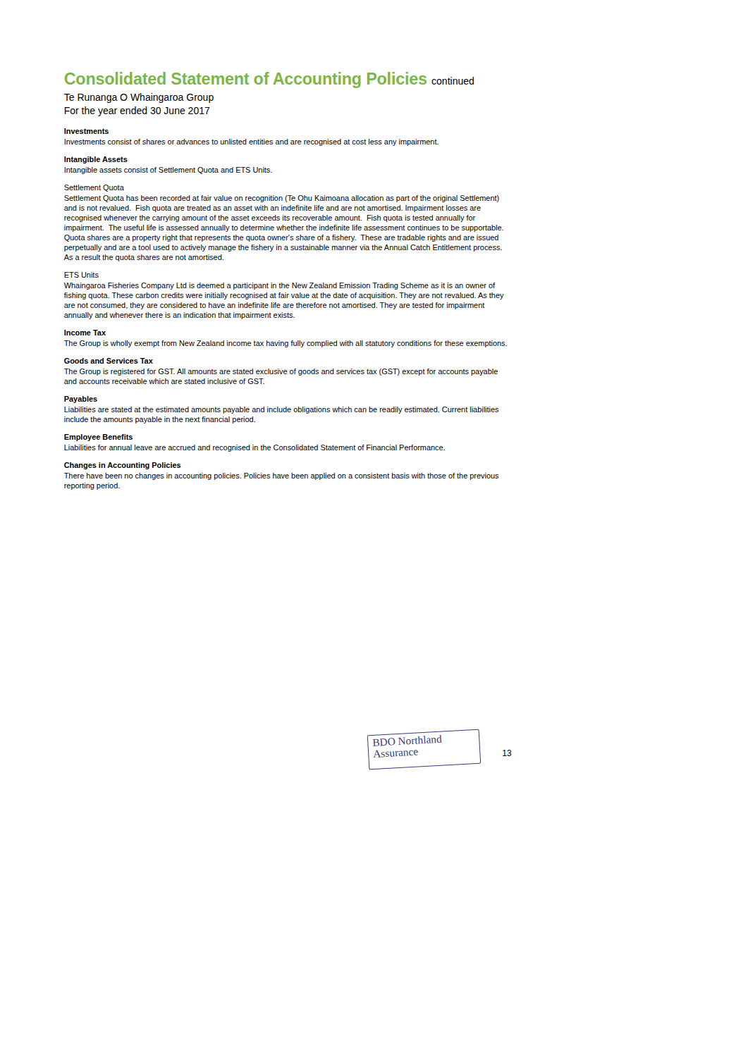Consolidated Statement of Accounting Policies continued
Te Runanga O Whaingaroa Group
For the year ended 30 June 2017
Investments
Investments consist of shares or advances to unlisted entities and are recognised at cost less any impairment.
Intangible Assets
Intangible assets consist of Settlement Quota and ETS Units.
Settlement Quota
Settlement Quota has been recorded at fair value on recognition (Te Ohu Kaimoana allocation as part of the original Settlement) and is not revalued. Fish quota are treated as an asset with an indefinite life and are not amortised. Impairment losses are recognised whenever the carrying amount of the asset exceeds its recoverable amount. Fish quota is tested annually for impairment. The useful life is assessed annually to determine whether the indefinite life assessment continues to be supportable. Quota shares are a property right that represents the quota owner's share of a fishery. These are tradable rights and are issued perpetually and are a tool used to actively manage the fishery in a sustainable manner via the Annual Catch Entitlement process. As a result the quota shares are not amortised.
ETS Units
Whaingaroa Fisheries Company Ltd is deemed a participant in the New Zealand Emission Trading Scheme as it is an owner of fishing quota. These carbon credits were initially recognised at fair value at the date of acquisition. They are not revalued. As they are not consumed, they are considered to have an indefinite life are therefore not amortised. They are tested for impairment annually and whenever there is an indication that impairment exists.
Income Tax
The Group is wholly exempt from New Zealand income tax having fully complied with all statutory conditions for these exemptions.
Goods and Services Tax
The Group is registered for GST. All amounts are stated exclusive of goods and services tax (GST) except for accounts payable and accounts receivable which are stated inclusive of GST.
Payables
Liabilities are stated at the estimated amounts payable and include obligations which can be readily estimated. Current liabilities include the amounts payable in the next financial period.
Employee Benefits
Liabilities for annual leave are accrued and recognised in the Consolidated Statement of Financial Performance.
Changes in Accounting Policies
There have been no changes in accounting policies. Policies have been applied on a consistent basis with those of the previous reporting period.
BDO Northland Assurance
13